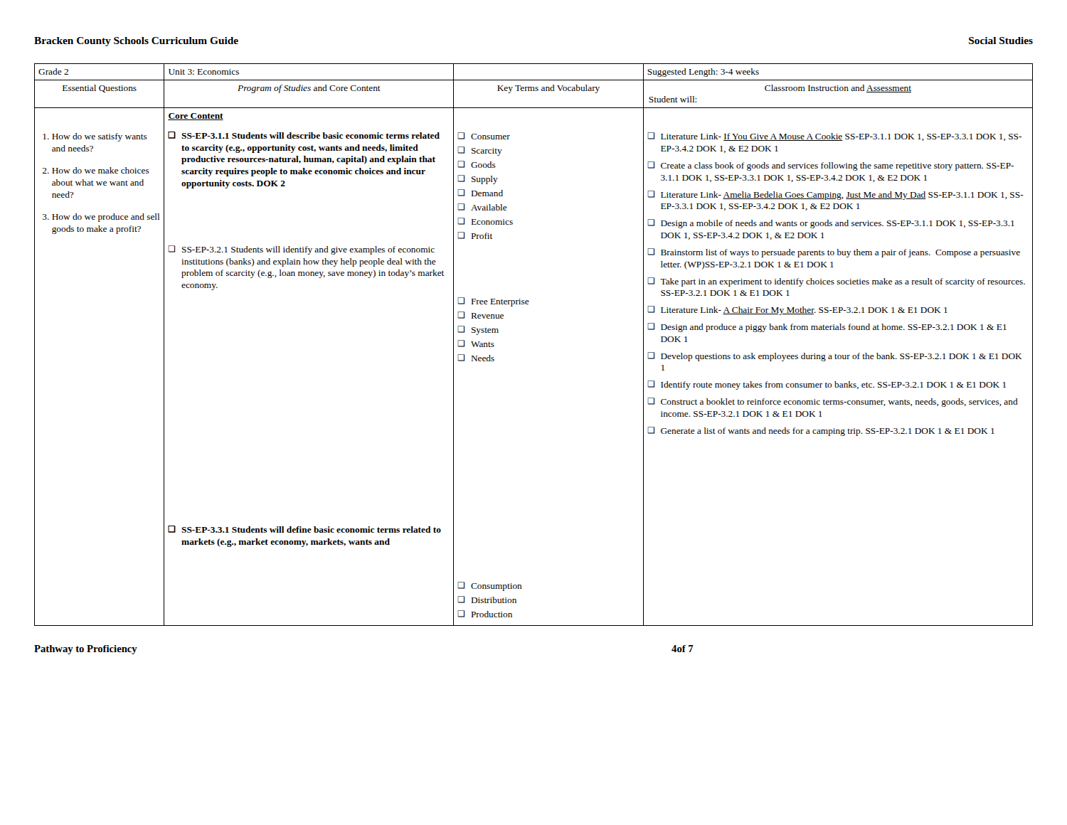Bracken County Schools Curriculum Guide
Social Studies
| Grade 2 | Unit 3: Economics | | Suggested Length: 3-4 weeks |
| Essential Questions | Program of Studies and Core Content | Key Terms and Vocabulary | Classroom Instruction and Assessment Student will: |
| How do we satisfy wants and needs? How do we make choices about what we want and need? How do we produce and sell goods to make a profit? | Core Content SS-EP-3.1.1 Students will describe basic economic terms related to scarcity (e.g., opportunity cost, wants and needs, limited productive resources-natural, human, capital) and explain that scarcity requires people to make economic choices and incur opportunity costs. DOK 2 SS-EP-3.2.1 Students will identify and give examples of economic institutions (banks) and explain how they help people deal with the problem of scarcity (e.g., loan money, save money) in today’s market economy. SS-EP-3.3.1 Students will define basic economic terms related to markets (e.g., market economy, markets, wants and | Consumer Scarcity Goods Supply Demand Available Economics Profit Free Enterprise Revenue System Wants Needs Consumption Distribution Production | Literature Link- If You Give A Mouse A Cookie SS-EP-3.1.1 DOK 1, SS-EP-3.3.1 DOK 1, SS-EP-3.4.2 DOK 1, & E2 DOK 1 Create a class book of goods and services following the same repetitive story pattern. SS-EP-3.1.1 DOK 1, SS-EP-3.3.1 DOK 1, SS-EP-3.4.2 DOK 1, & E2 DOK 1 Literature Link- Amelia Bedelia Goes Camping , Just Me and My Dad SS-EP-3.1.1 DOK 1, SS-EP-3.3.1 DOK 1, SS-EP-3.4.2 DOK 1, & E2 DOK 1 Design a mobile of needs and wants or goods and services. SS-EP-3.1.1 DOK 1, SS-EP-3.3.1 DOK 1, SS-EP-3.4.2 DOK 1, & E2 DOK 1 Brainstorm list of ways to persuade parents to buy them a pair of jeans. Compose a persuasive letter. (WP)SS-EP-3.2.1 DOK 1 & E1 DOK 1 Take part in an experiment to identify choices societies make as a result of scarcity of resources. SS-EP-3.2.1 DOK 1 & E1 DOK 1 Literature Link- A Chair For My Mother . SS-EP-3.2.1 DOK 1 & E1 DOK 1 Design and produce a piggy bank from materials found at home. SS-EP-3.2.1 DOK 1 & E1 DOK 1 Develop questions to ask employees during a tour of the bank. SS-EP-3.2.1 DOK 1 & E1 DOK 1 Identify route money takes from consumer to banks, etc. SS-EP-3.2.1 DOK 1 & E1 DOK 1 Construct a booklet to reinforce economic terms-consumer, wants, needs, goods, services, and income. SS-EP-3.2.1 DOK 1 & E1 DOK 1 Generate a list of wants and needs for a camping trip. SS-EP-3.2.1 DOK 1 & E1 DOK 1 |
Pathway to Proficiency
4of 7